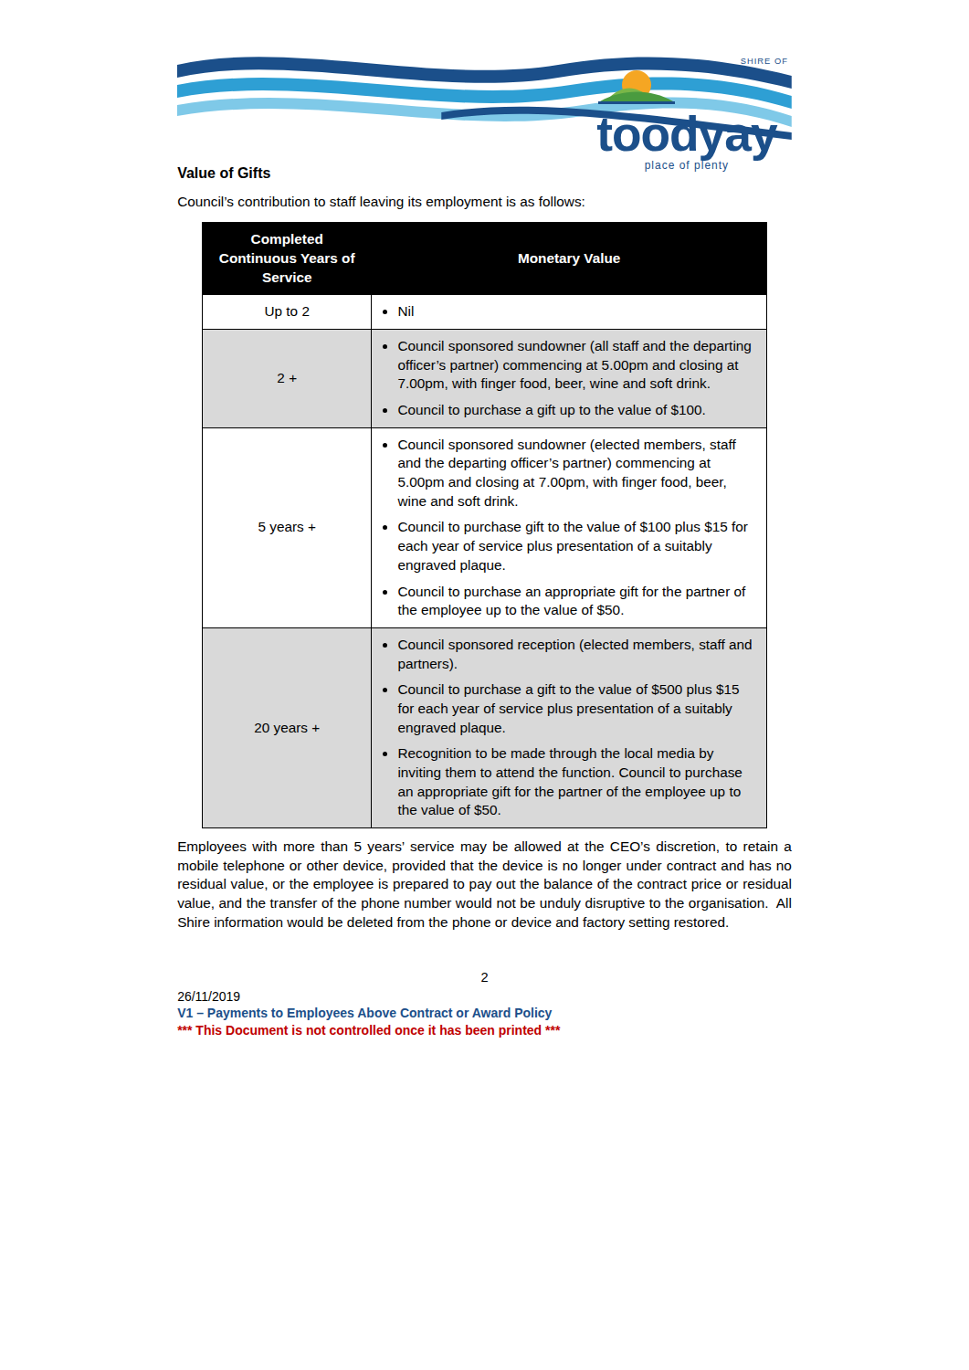SHIRE OF
toodyay
place of plenty
Value of Gifts
Council’s contribution to staff leaving its employment is as follows:
| Completed Continuous Years of Service | Monetary Value |
| --- | --- |
| Up to 2 | Nil |
| 2 + | Council sponsored sundowner (all staff and the departing officer’s partner) commencing at 5.00pm and closing at 7.00pm, with finger food, beer, wine and soft drink. Council to purchase a gift up to the value of $100. |
| 5 years + | Council sponsored sundowner (elected members, staff and the departing officer’s partner) commencing at 5.00pm and closing at 7.00pm, with finger food, beer, wine and soft drink. Council to purchase gift to the value of $100 plus $15 for each year of service plus presentation of a suitably engraved plaque. Council to purchase an appropriate gift for the partner of the employee up to the value of $50. |
| 20 years + | Council sponsored reception (elected members, staff and partners). Council to purchase a gift to the value of $500 plus $15 for each year of service plus presentation of a suitably engraved plaque. Recognition to be made through the local media by inviting them to attend the function. Council to purchase an appropriate gift for the partner of the employee up to the value of $50. |
Employees with more than 5 years’ service may be allowed at the CEO’s discretion, to retain a mobile telephone or other device, provided that the device is no longer under contract and has no residual value, or the employee is prepared to pay out the balance of the contract price or residual value, and the transfer of the phone number would not be unduly disruptive to the organisation. All Shire information would be deleted from the phone or device and factory setting restored.
2
26/11/2019
V1 – Payments to Employees Above Contract or Award Policy
*** This Document is not controlled once it has been printed ***